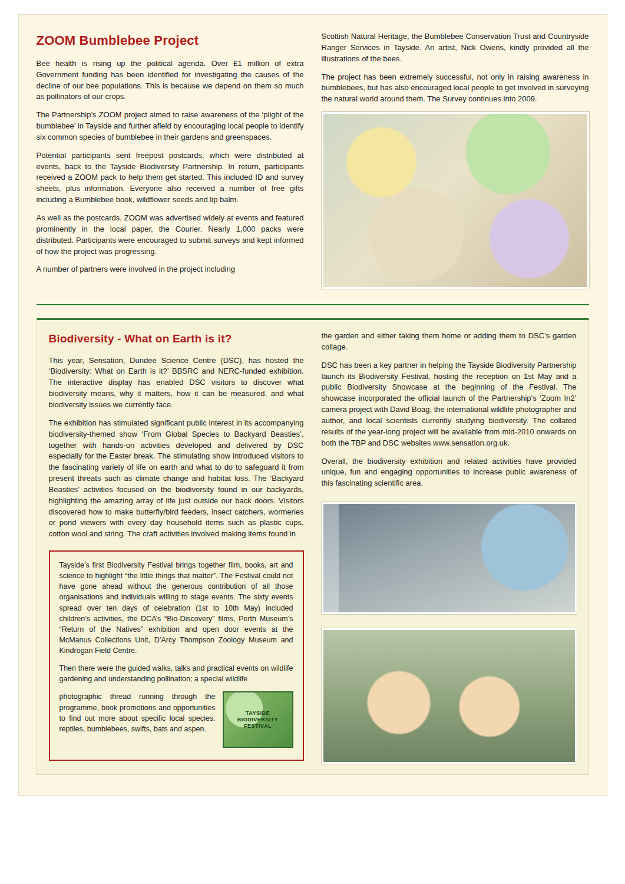ZOOM Bumblebee Project
Bee health is rising up the political agenda. Over £1 million of extra Government funding has been identified for investigating the causes of the decline of our bee populations. This is because we depend on them so much as pollinators of our crops.
The Partnership’s ZOOM project aimed to raise awareness of the ‘plight of the bumblebee’ in Tayside and further afield by encouraging local people to identify six common species of bumblebee in their gardens and greenspaces.
Potential participants sent freepost postcards, which were distributed at events, back to the Tayside Biodiversity Partnership. In return, participants received a ZOOM pack to help them get started. This included ID and survey sheets, plus information. Everyone also received a number of free gifts including a Bumblebee book, wildflower seeds and lip balm.
As well as the postcards, ZOOM was advertised widely at events and featured prominently in the local paper, the Courier. Nearly 1,000 packs were distributed. Participants were encouraged to submit surveys and kept informed of how the project was progressing.
A number of partners were involved in the project including
Scottish Natural Heritage, the Bumblebee Conservation Trust and Countryside Ranger Services in Tayside. An artist, Nick Owens, kindly provided all the illustrations of the bees.
The project has been extremely successful, not only in raising awareness in bumblebees, but has also encouraged local people to get involved in surveying the natural world around them. The Survey continues into 2009.
Biodiversity - What on Earth is it?
This year, Sensation, Dundee Science Centre (DSC), has hosted the ‘Biodiversity: What on Earth is it?’ BBSRC and NERC-funded exhibition. The interactive display has enabled DSC visitors to discover what biodiversity means, why it matters, how it can be measured, and what biodiversity issues we currently face.
The exhibition has stimulated significant public interest in its accompanying biodiversity-themed show ‘From Global Species to Backyard Beasties’, together with hands-on activities developed and delivered by DSC especially for the Easter break. The stimulating show introduced visitors to the fascinating variety of life on earth and what to do to safeguard it from present threats such as climate change and habitat loss. The ‘Backyard Beasties’ activities focused on the biodiversity found in our backyards, highlighting the amazing array of life just outside our back doors. Visitors discovered how to make butterfly/bird feeders, insect catchers, wormeries or pond viewers with every day household items such as plastic cups, cotton wool and string. The craft activities involved making items found in
Tayside’s first Biodiversity Festival brings together film, books, art and science to highlight “the little things that matter”. The Festival could not have gone ahead without the generous contribution of all those organisations and individuals willing to stage events. The sixty events spread over ten days of celebration (1st to 10th May) included children’s activities, the DCA’s “Bio-Discovery” films, Perth Museum’s “Return of the Natives” exhibition and open door events at the McManus Collections Unit, D’Arcy Thompson Zoology Museum and Kindrogan Field Centre.
Then there were the guided walks, talks and practical events on wildlife gardening and understanding pollination; a special wildlife
Tayside
Biodiversity
Festival
photographic thread running through the programme, book promotions and opportunities to find out more about specific local species: reptiles, bumblebees, swifts, bats and aspen.
the garden and either taking them home or adding them to DSC’s garden collage.
DSC has been a key partner in helping the Tayside Biodiversity Partnership launch its Biodiversity Festival, hosting the reception on 1st May and a public Biodiversity Showcase at the beginning of the Festival. The showcase incorporated the official launch of the Partnership’s ‘Zoom In2’ camera project with David Boag, the international wildlife photographer and author, and local scientists currently studying biodiversity. The collated results of the year-long project will be available from mid-2010 onwards on both the TBP and DSC websites www.sensation.org.uk.
Overall, the biodiversity exhibition and related activities have provided unique, fun and engaging opportunities to increase public awareness of this fascinating scientific area.